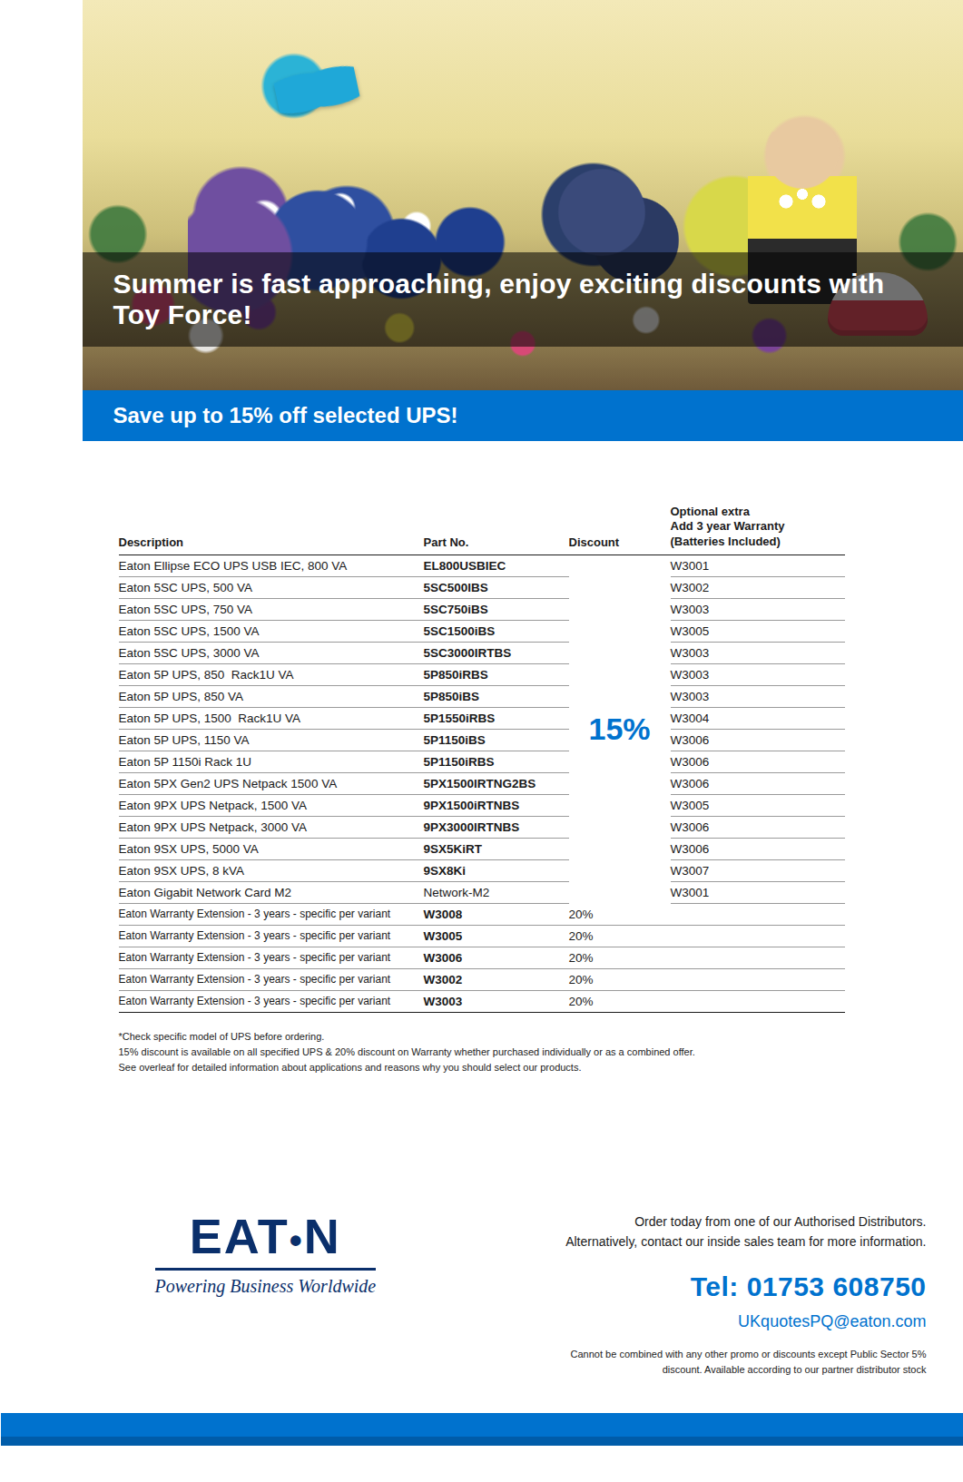Summer is fast approaching, enjoy exciting discounts with Toy Force!
Save up to 15% off selected UPS!
| Description | Part No. | Discount | Optional extra Add 3 year Warranty (Batteries Included) |
| --- | --- | --- | --- |
| Eaton Ellipse ECO UPS USB IEC, 800 VA | EL800USBIEC | 15% | W3001 |
| Eaton 5SC UPS, 500 VA | 5SC500IBS | W3002 |
| Eaton 5SC UPS, 750 VA | 5SC750iBS | W3003 |
| Eaton 5SC UPS, 1500 VA | 5SC1500iBS | W3005 |
| Eaton 5SC UPS, 3000 VA | 5SC3000IRTBS | W3003 |
| Eaton 5P UPS, 850 Rack1U VA | 5P850iRBS | W3003 |
| Eaton 5P UPS, 850 VA | 5P850iBS | W3003 |
| Eaton 5P UPS, 1500 Rack1U VA | 5P1550iRBS | W3004 |
| Eaton 5P UPS, 1150 VA | 5P1150iBS | W3006 |
| Eaton 5P 1150i Rack 1U | 5P1150iRBS | W3006 |
| Eaton 5PX Gen2 UPS Netpack 1500 VA | 5PX1500IRTNG2BS | W3006 |
| Eaton 9PX UPS Netpack, 1500 VA | 9PX1500iRTNBS | W3005 |
| Eaton 9PX UPS Netpack, 3000 VA | 9PX3000IRTNBS | W3006 |
| Eaton 9SX UPS, 5000 VA | 9SX5KiRT | W3006 |
| Eaton 9SX UPS, 8 kVA | 9SX8Ki | W3007 |
| Eaton Gigabit Network Card M2 | Network-M2 | W3001 |
| Eaton Warranty Extension - 3 years - specific per variant | W3008 | 20% | |
| Eaton Warranty Extension - 3 years - specific per variant | W3005 | 20% | |
| Eaton Warranty Extension - 3 years - specific per variant | W3006 | 20% | |
| Eaton Warranty Extension - 3 years - specific per variant | W3002 | 20% | |
| Eaton Warranty Extension - 3 years - specific per variant | W3003 | 20% | |
*Check specific model of UPS before ordering.
15% discount is available on all specified UPS & 20% discount on Warranty whether purchased individually or as a combined offer.
See overleaf for detailed information about applications and reasons why you should select our products.
EAT•N
Powering Business Worldwide
Order today from one of our Authorised Distributors.
Alternatively, contact our inside sales team for more information.
Tel: 01753 608750
UKquotesPQ@eaton.com
Cannot be combined with any other promo or discounts except Public Sector 5%
discount. Available according to our partner distributor stock